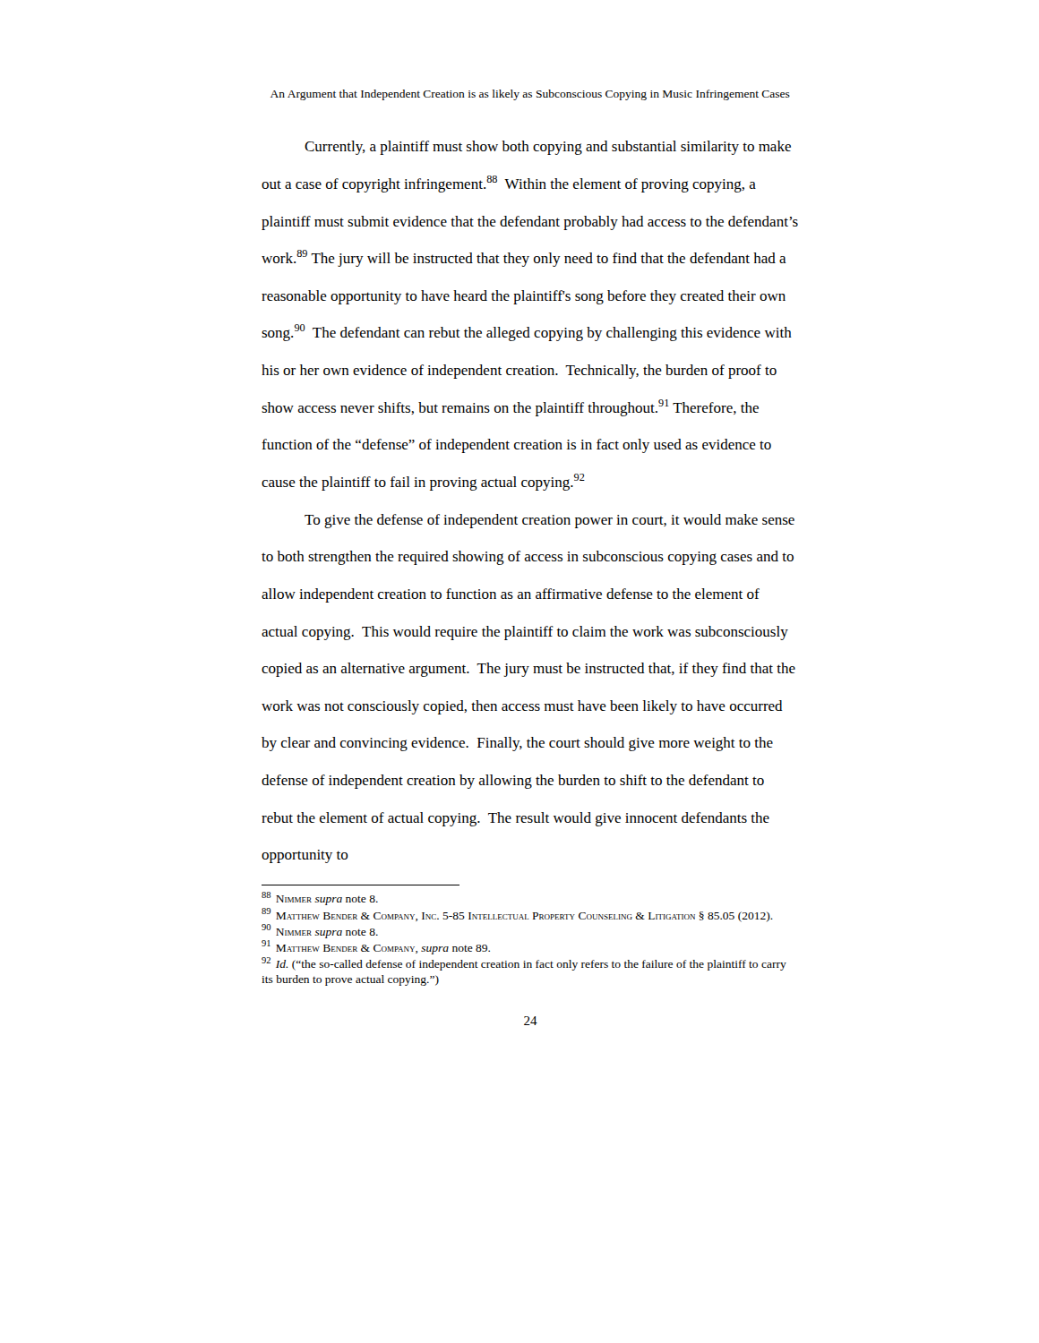An Argument that Independent Creation is as likely as Subconscious Copying in Music Infringement Cases
Currently, a plaintiff must show both copying and substantial similarity to make out a case of copyright infringement.88 Within the element of proving copying, a plaintiff must submit evidence that the defendant probably had access to the defendant’s work.89 The jury will be instructed that they only need to find that the defendant had a reasonable opportunity to have heard the plaintiff's song before they created their own song.90 The defendant can rebut the alleged copying by challenging this evidence with his or her own evidence of independent creation. Technically, the burden of proof to show access never shifts, but remains on the plaintiff throughout.91 Therefore, the function of the “defense” of independent creation is in fact only used as evidence to cause the plaintiff to fail in proving actual copying.92
To give the defense of independent creation power in court, it would make sense to both strengthen the required showing of access in subconscious copying cases and to allow independent creation to function as an affirmative defense to the element of actual copying. This would require the plaintiff to claim the work was subconsciously copied as an alternative argument. The jury must be instructed that, if they find that the work was not consciously copied, then access must have been likely to have occurred by clear and convincing evidence. Finally, the court should give more weight to the defense of independent creation by allowing the burden to shift to the defendant to rebut the element of actual copying. The result would give innocent defendants the opportunity to
88 Nimmer supra note 8.
89 Matthew Bender & Company, Inc. 5-85 Intellectual Property Counseling & Litigation § 85.05 (2012).
90 Nimmer supra note 8.
91 Matthew Bender & Company, supra note 89.
92 Id. (“the so-called defense of independent creation in fact only refers to the failure of the plaintiff to carry its burden to prove actual copying.”)
24